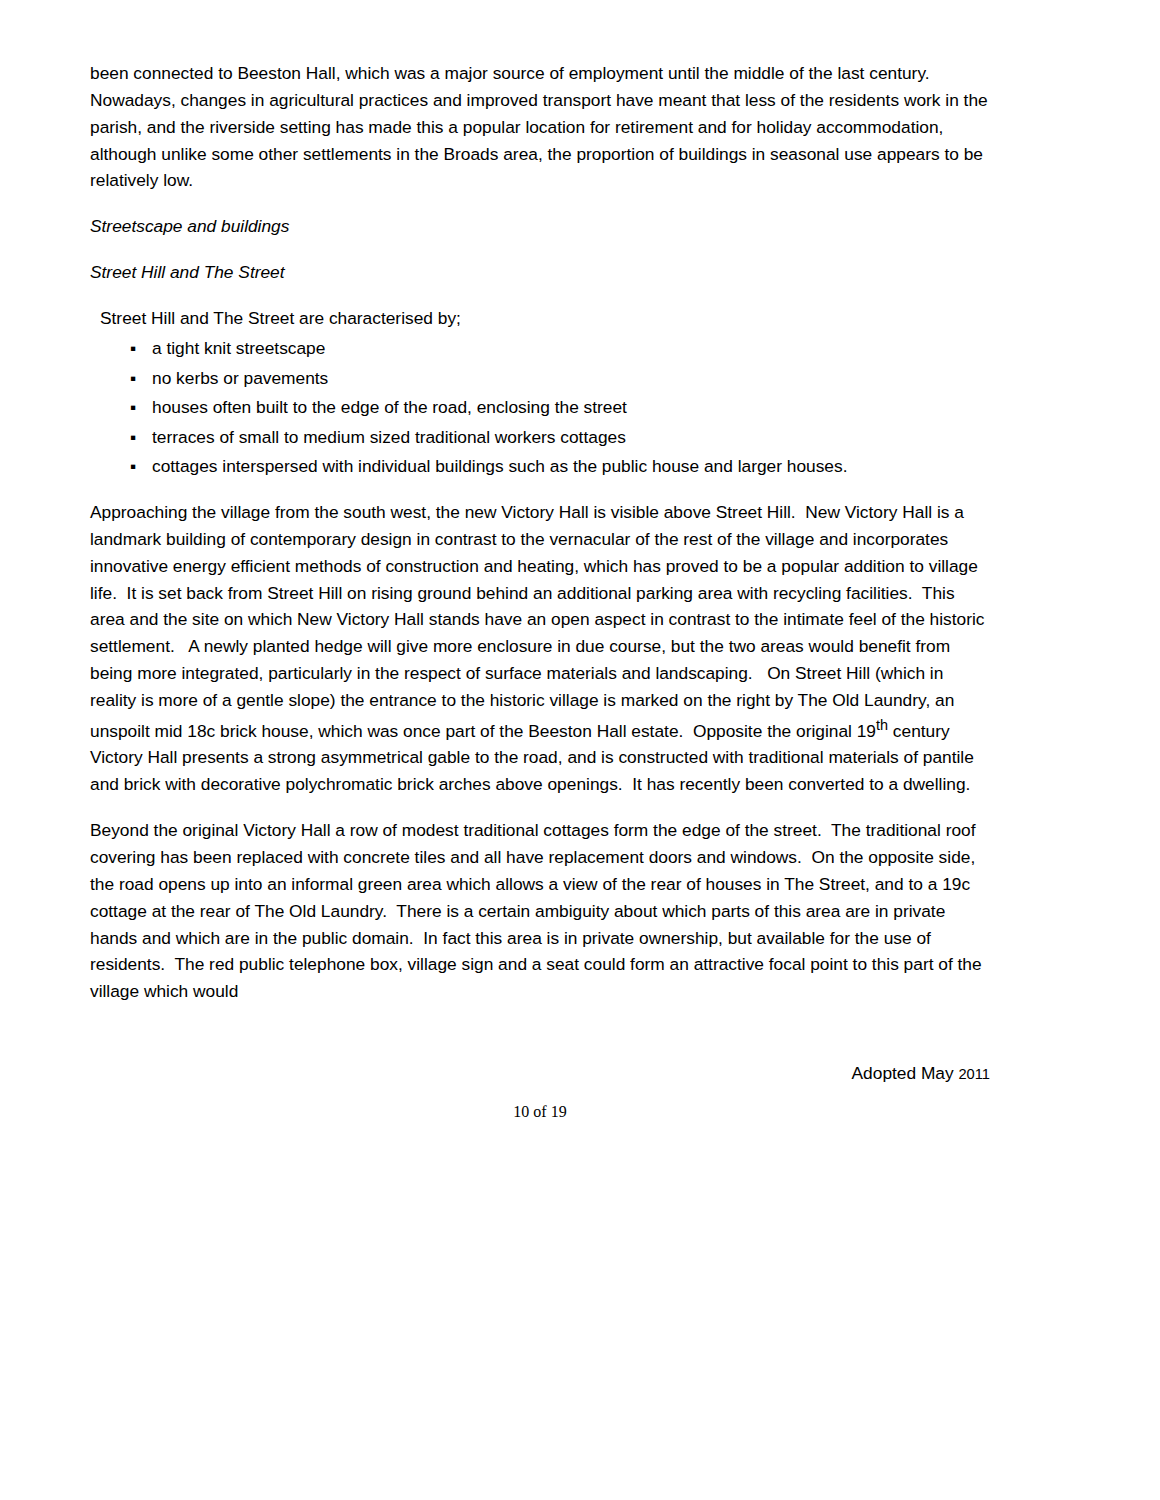been connected to Beeston Hall, which was a major source of employment until the middle of the last century. Nowadays, changes in agricultural practices and improved transport have meant that less of the residents work in the parish, and the riverside setting has made this a popular location for retirement and for holiday accommodation, although unlike some other settlements in the Broads area, the proportion of buildings in seasonal use appears to be relatively low.
Streetscape and buildings
Street Hill and The Street
Street Hill and The Street are characterised by;
a tight knit streetscape
no kerbs or pavements
houses often built to the edge of the road, enclosing the street
terraces of small to medium sized traditional workers cottages
cottages interspersed with individual buildings such as the public house and larger houses.
Approaching the village from the south west, the new Victory Hall is visible above Street Hill. New Victory Hall is a landmark building of contemporary design in contrast to the vernacular of the rest of the village and incorporates innovative energy efficient methods of construction and heating, which has proved to be a popular addition to village life. It is set back from Street Hill on rising ground behind an additional parking area with recycling facilities. This area and the site on which New Victory Hall stands have an open aspect in contrast to the intimate feel of the historic settlement. A newly planted hedge will give more enclosure in due course, but the two areas would benefit from being more integrated, particularly in the respect of surface materials and landscaping. On Street Hill (which in reality is more of a gentle slope) the entrance to the historic village is marked on the right by The Old Laundry, an unspoilt mid 18c brick house, which was once part of the Beeston Hall estate. Opposite the original 19th century Victory Hall presents a strong asymmetrical gable to the road, and is constructed with traditional materials of pantile and brick with decorative polychromatic brick arches above openings. It has recently been converted to a dwelling.
Beyond the original Victory Hall a row of modest traditional cottages form the edge of the street. The traditional roof covering has been replaced with concrete tiles and all have replacement doors and windows. On the opposite side, the road opens up into an informal green area which allows a view of the rear of houses in The Street, and to a 19c cottage at the rear of The Old Laundry. There is a certain ambiguity about which parts of this area are in private hands and which are in the public domain. In fact this area is in private ownership, but available for the use of residents. The red public telephone box, village sign and a seat could form an attractive focal point to this part of the village which would
Adopted May 2011
10 of 19